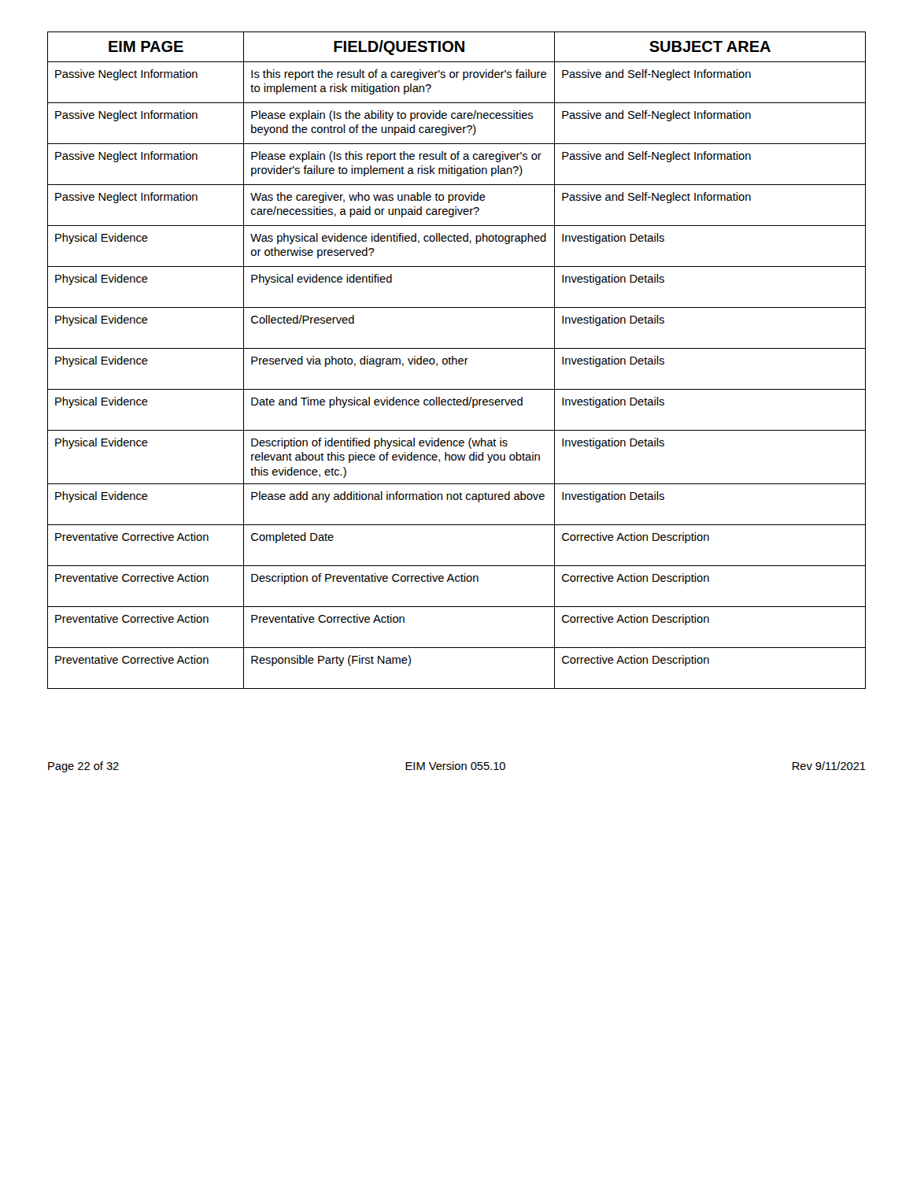| EIM PAGE | FIELD/QUESTION | SUBJECT AREA |
| --- | --- | --- |
| Passive Neglect Information | Is this report the result of a caregiver's or provider's failure to implement a risk mitigation plan? | Passive and Self-Neglect Information |
| Passive Neglect Information | Please explain (Is the ability to provide care/necessities beyond the control of the unpaid caregiver?) | Passive and Self-Neglect Information |
| Passive Neglect Information | Please explain (Is this report the result of a caregiver's or provider's failure to implement a risk mitigation plan?) | Passive and Self-Neglect Information |
| Passive Neglect Information | Was the caregiver, who was unable to provide care/necessities, a paid or unpaid caregiver? | Passive and Self-Neglect Information |
| Physical Evidence | Was physical evidence identified, collected, photographed or otherwise preserved? | Investigation Details |
| Physical Evidence | Physical evidence identified | Investigation Details |
| Physical Evidence | Collected/Preserved | Investigation Details |
| Physical Evidence | Preserved via photo, diagram, video, other | Investigation Details |
| Physical Evidence | Date and Time physical evidence collected/preserved | Investigation Details |
| Physical Evidence | Description of identified physical evidence (what is relevant about this piece of evidence, how did you obtain this evidence, etc.) | Investigation Details |
| Physical Evidence | Please add any additional information not captured above | Investigation Details |
| Preventative Corrective Action | Completed Date | Corrective Action Description |
| Preventative Corrective Action | Description of Preventative Corrective Action | Corrective Action Description |
| Preventative Corrective Action | Preventative Corrective Action | Corrective Action Description |
| Preventative Corrective Action | Responsible Party (First Name) | Corrective Action Description |
Page 22 of 32 EIM Version 055.10 Rev 9/11/2021